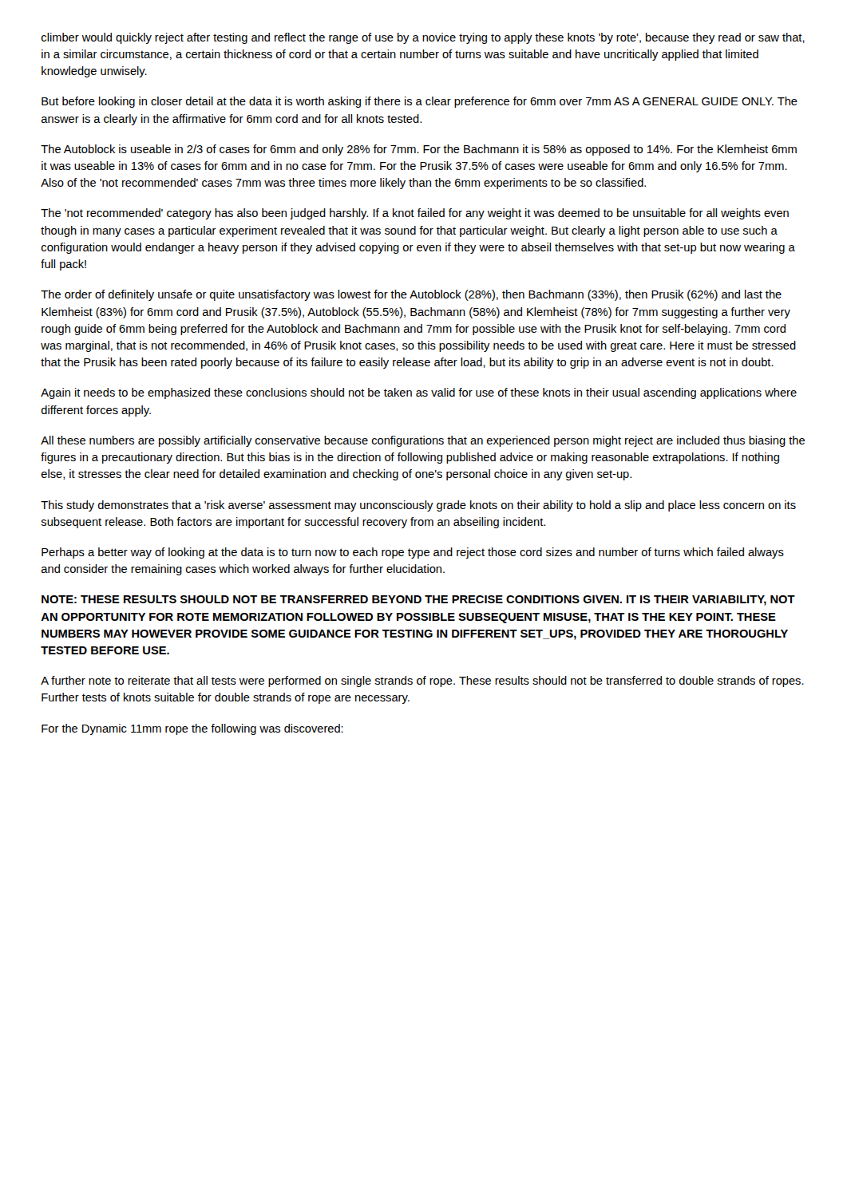climber would quickly reject after testing and reflect the range of use by a novice trying to apply these knots 'by rote', because they read or saw that, in a similar circumstance, a certain thickness of cord or that a certain number of turns was suitable and have uncritically applied that limited knowledge unwisely.
But before looking in closer detail at the data it is worth asking if there is a clear preference for 6mm over 7mm AS A GENERAL GUIDE ONLY. The answer is a clearly in the affirmative for 6mm cord and for all knots tested.
The Autoblock is useable in 2/3 of cases for 6mm and only 28% for 7mm. For the Bachmann it is 58% as opposed to 14%. For the Klemheist 6mm it was useable in 13% of cases for 6mm and in no case for 7mm. For the Prusik 37.5% of cases were useable for 6mm and only 16.5% for 7mm. Also of the 'not recommended' cases 7mm was three times more likely than the 6mm experiments to be so classified.
The 'not recommended' category has also been judged harshly. If a knot failed for any weight it was deemed to be unsuitable for all weights even though in many cases a particular experiment revealed that it was sound for that particular weight. But clearly a light person able to use such a configuration would endanger a heavy person if they advised copying or even if they were to abseil themselves with that set-up but now wearing a full pack!
The order of definitely unsafe or quite unsatisfactory was lowest for the Autoblock (28%), then Bachmann (33%), then Prusik (62%) and last the Klemheist (83%) for 6mm cord and Prusik (37.5%), Autoblock (55.5%), Bachmann (58%) and Klemheist (78%) for 7mm suggesting a further very rough guide of 6mm being preferred for the Autoblock and Bachmann and 7mm for possible use with the Prusik knot for self-belaying. 7mm cord was marginal, that is not recommended, in 46% of Prusik knot cases, so this possibility needs to be used with great care. Here it must be stressed that the Prusik has been rated poorly because of its failure to easily release after load, but its ability to grip in an adverse event is not in doubt.
Again it needs to be emphasized these conclusions should not be taken as valid for use of these knots in their usual ascending applications where different forces apply.
All these numbers are possibly artificially conservative because configurations that an experienced person might reject are included thus biasing the figures in a precautionary direction. But this bias is in the direction of following published advice or making reasonable extrapolations. If nothing else, it stresses the clear need for detailed examination and checking of one's personal choice in any given set-up.
This study demonstrates that a 'risk averse' assessment may unconsciously grade knots on their ability to hold a slip and place less concern on its subsequent release. Both factors are important for successful recovery from an abseiling incident.
Perhaps a better way of looking at the data is to turn now to each rope type and reject those cord sizes and number of turns which failed always and consider the remaining cases which worked always for further elucidation.
NOTE: THESE RESULTS SHOULD NOT BE TRANSFERRED BEYOND THE PRECISE CONDITIONS GIVEN. IT IS THEIR VARIABILITY, NOT AN OPPORTUNITY FOR ROTE MEMORIZATION FOLLOWED BY POSSIBLE SUBSEQUENT MISUSE, THAT IS THE KEY POINT. THESE NUMBERS MAY HOWEVER PROVIDE SOME GUIDANCE FOR TESTING IN DIFFERENT SET_UPS, PROVIDED THEY ARE THOROUGHLY TESTED BEFORE USE.
A further note to reiterate that all tests were performed on single strands of rope. These results should not be transferred to double strands of ropes. Further tests of knots suitable for double strands of rope are necessary.
For the Dynamic 11mm rope the following was discovered: